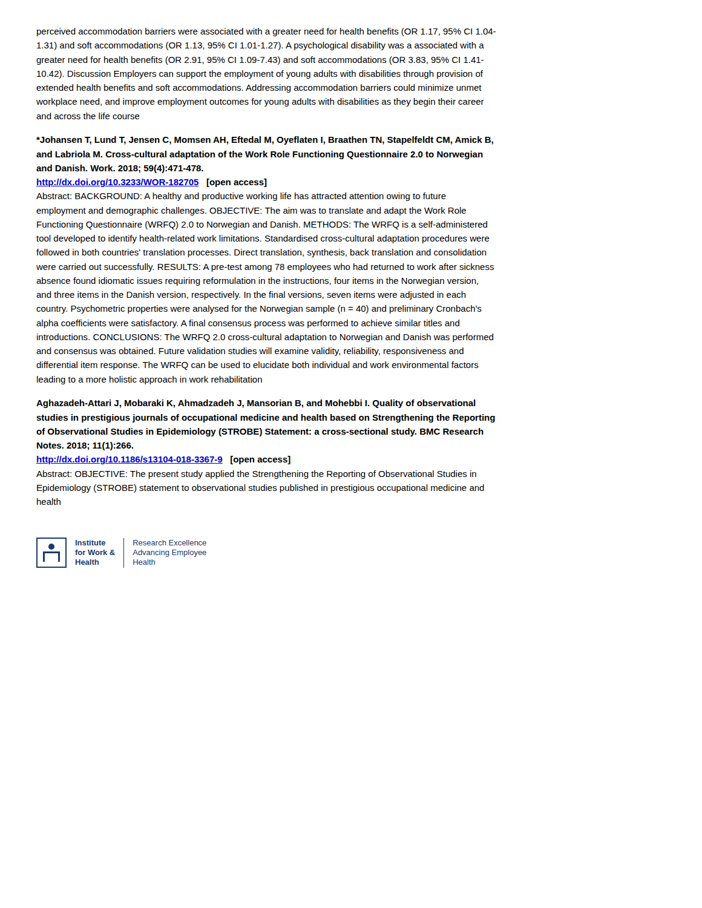perceived accommodation barriers were associated with a greater need for health benefits (OR 1.17, 95% CI 1.04-1.31) and soft accommodations (OR 1.13, 95% CI 1.01-1.27). A psychological disability was a associated with a greater need for health benefits (OR 2.91, 95% CI 1.09-7.43) and soft accommodations (OR 3.83, 95% CI 1.41-10.42). Discussion Employers can support the employment of young adults with disabilities through provision of extended health benefits and soft accommodations. Addressing accommodation barriers could minimize unmet workplace need, and improve employment outcomes for young adults with disabilities as they begin their career and across the life course
*Johansen T, Lund T, Jensen C, Momsen AH, Eftedal M, Oyeflaten I, Braathen TN, Stapelfeldt CM, Amick B, and Labriola M. Cross-cultural adaptation of the Work Role Functioning Questionnaire 2.0 to Norwegian and Danish. Work. 2018; 59(4):471-478.
http://dx.doi.org/10.3233/WOR-182705 [open access]
Abstract: BACKGROUND: A healthy and productive working life has attracted attention owing to future employment and demographic challenges. OBJECTIVE: The aim was to translate and adapt the Work Role Functioning Questionnaire (WRFQ) 2.0 to Norwegian and Danish. METHODS: The WRFQ is a self-administered tool developed to identify health-related work limitations. Standardised cross-cultural adaptation procedures were followed in both countries' translation processes. Direct translation, synthesis, back translation and consolidation were carried out successfully. RESULTS: A pre-test among 78 employees who had returned to work after sickness absence found idiomatic issues requiring reformulation in the instructions, four items in the Norwegian version, and three items in the Danish version, respectively. In the final versions, seven items were adjusted in each country. Psychometric properties were analysed for the Norwegian sample (n = 40) and preliminary Cronbach's alpha coefficients were satisfactory. A final consensus process was performed to achieve similar titles and introductions. CONCLUSIONS: The WRFQ 2.0 cross-cultural adaptation to Norwegian and Danish was performed and consensus was obtained. Future validation studies will examine validity, reliability, responsiveness and differential item response. The WRFQ can be used to elucidate both individual and work environmental factors leading to a more holistic approach in work rehabilitation
Aghazadeh-Attari J, Mobaraki K, Ahmadzadeh J, Mansorian B, and Mohebbi I. Quality of observational studies in prestigious journals of occupational medicine and health based on Strengthening the Reporting of Observational Studies in Epidemiology (STROBE) Statement: a cross-sectional study. BMC Research Notes. 2018; 11(1):266.
http://dx.doi.org/10.1186/s13104-018-3367-9 [open access]
Abstract: OBJECTIVE: The present study applied the Strengthening the Reporting of Observational Studies in Epidemiology (STROBE) statement to observational studies published in prestigious occupational medicine and health
Institute
for Work &
Health Research Excellence
Advancing Employee
Health